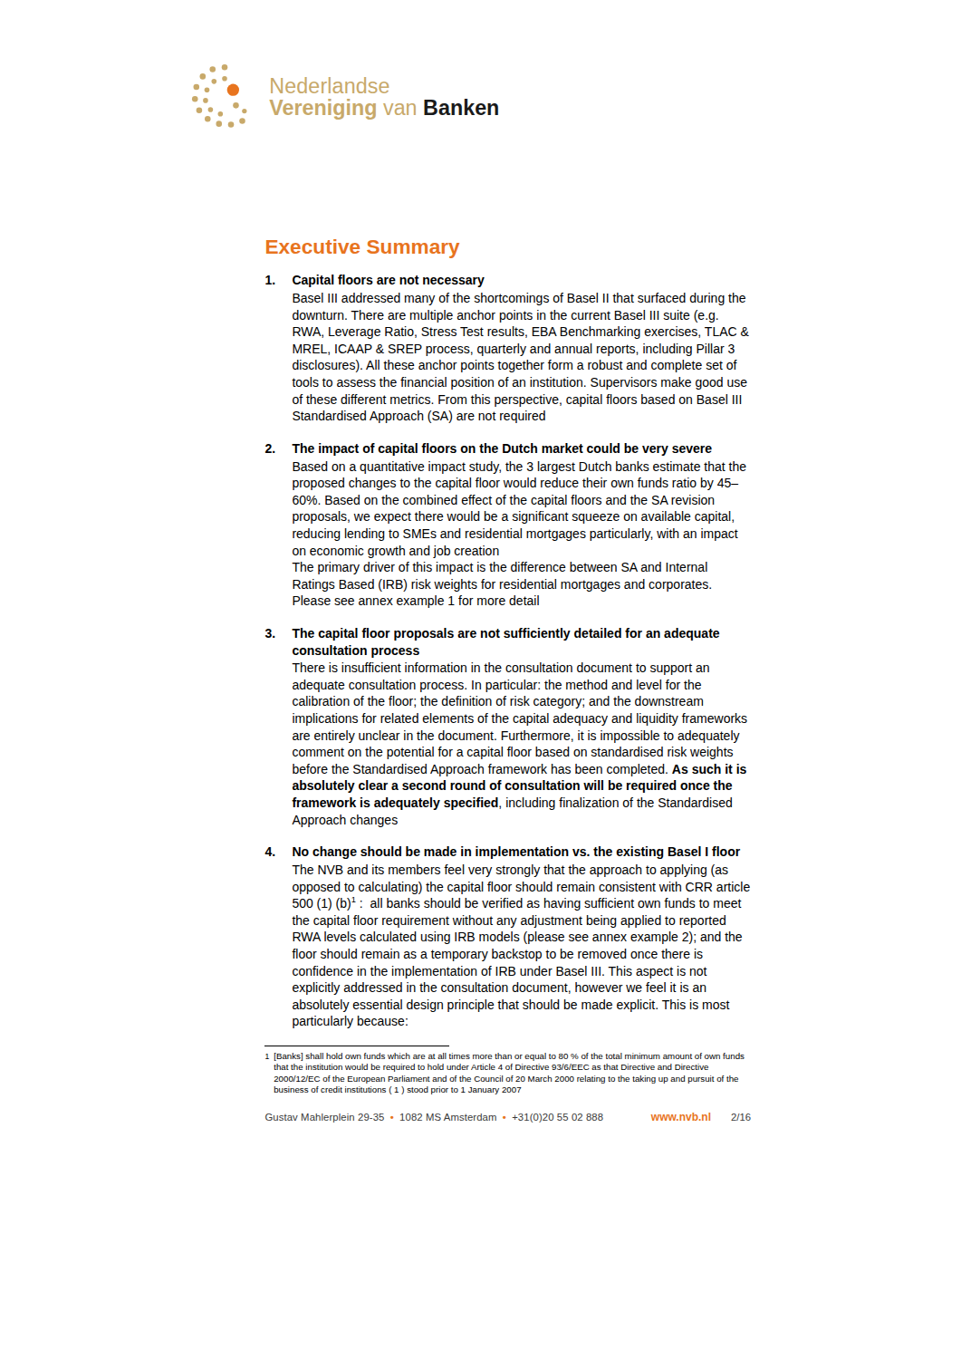Nederlandse
Vereniging van Banken
Executive Summary
Capital floors are not necessary
Basel III addressed many of the shortcomings of Basel II that surfaced during the downturn. There are multiple anchor points in the current Basel III suite (e.g. RWA, Leverage Ratio, Stress Test results, EBA Benchmarking exercises, TLAC & MREL, ICAAP & SREP process, quarterly and annual reports, including Pillar 3 disclosures). All these anchor points together form a robust and complete set of tools to assess the financial position of an institution. Supervisors make good use of these different metrics. From this perspective, capital floors based on Basel III Standardised Approach (SA) are not required
The impact of capital floors on the Dutch market could be very severe
Based on a quantitative impact study, the 3 largest Dutch banks estimate that the proposed changes to the capital floor would reduce their own funds ratio by 45–60%. Based on the combined effect of the capital floors and the SA revision proposals, we expect there would be a significant squeeze on available capital, reducing lending to SMEs and residential mortgages particularly, with an impact on economic growth and job creation
The primary driver of this impact is the difference between SA and Internal Ratings Based (IRB) risk weights for residential mortgages and corporates. Please see annex example 1 for more detail
The capital floor proposals are not sufficiently detailed for an adequate consultation process
There is insufficient information in the consultation document to support an adequate consultation process. In particular: the method and level for the calibration of the floor; the definition of risk category; and the downstream implications for related elements of the capital adequacy and liquidity frameworks are entirely unclear in the document. Furthermore, it is impossible to adequately comment on the potential for a capital floor based on standardised risk weights before the Standardised Approach framework has been completed. As such it is absolutely clear a second round of consultation will be required once the framework is adequately specified, including finalization of the Standardised Approach changes
No change should be made in implementation vs. the existing Basel I floor
The NVB and its members feel very strongly that the approach to applying (as opposed to calculating) the capital floor should remain consistent with CRR article 500 (1) (b)1 : all banks should be verified as having sufficient own funds to meet the capital floor requirement without any adjustment being applied to reported RWA levels calculated using IRB models (please see annex example 2); and the floor should remain as a temporary backstop to be removed once there is confidence in the implementation of IRB under Basel III. This aspect is not explicitly addressed in the consultation document, however we feel it is an absolutely essential design principle that should be made explicit. This is most particularly because:
1 [Banks] shall hold own funds which are at all times more than or equal to 80 % of the total minimum amount of own funds that the institution would be required to hold under Article 4 of Directive 93/6/EEC as that Directive and Directive 2000/12/EC of the European Parliament and of the Council of 20 March 2000 relating to the taking up and pursuit of the business of credit institutions ( 1 ) stood prior to 1 January 2007
Gustav Mahlerplein 29-35 • 1082 MS Amsterdam • +31(0)20 55 02 888
www.nvb.nl
2/16